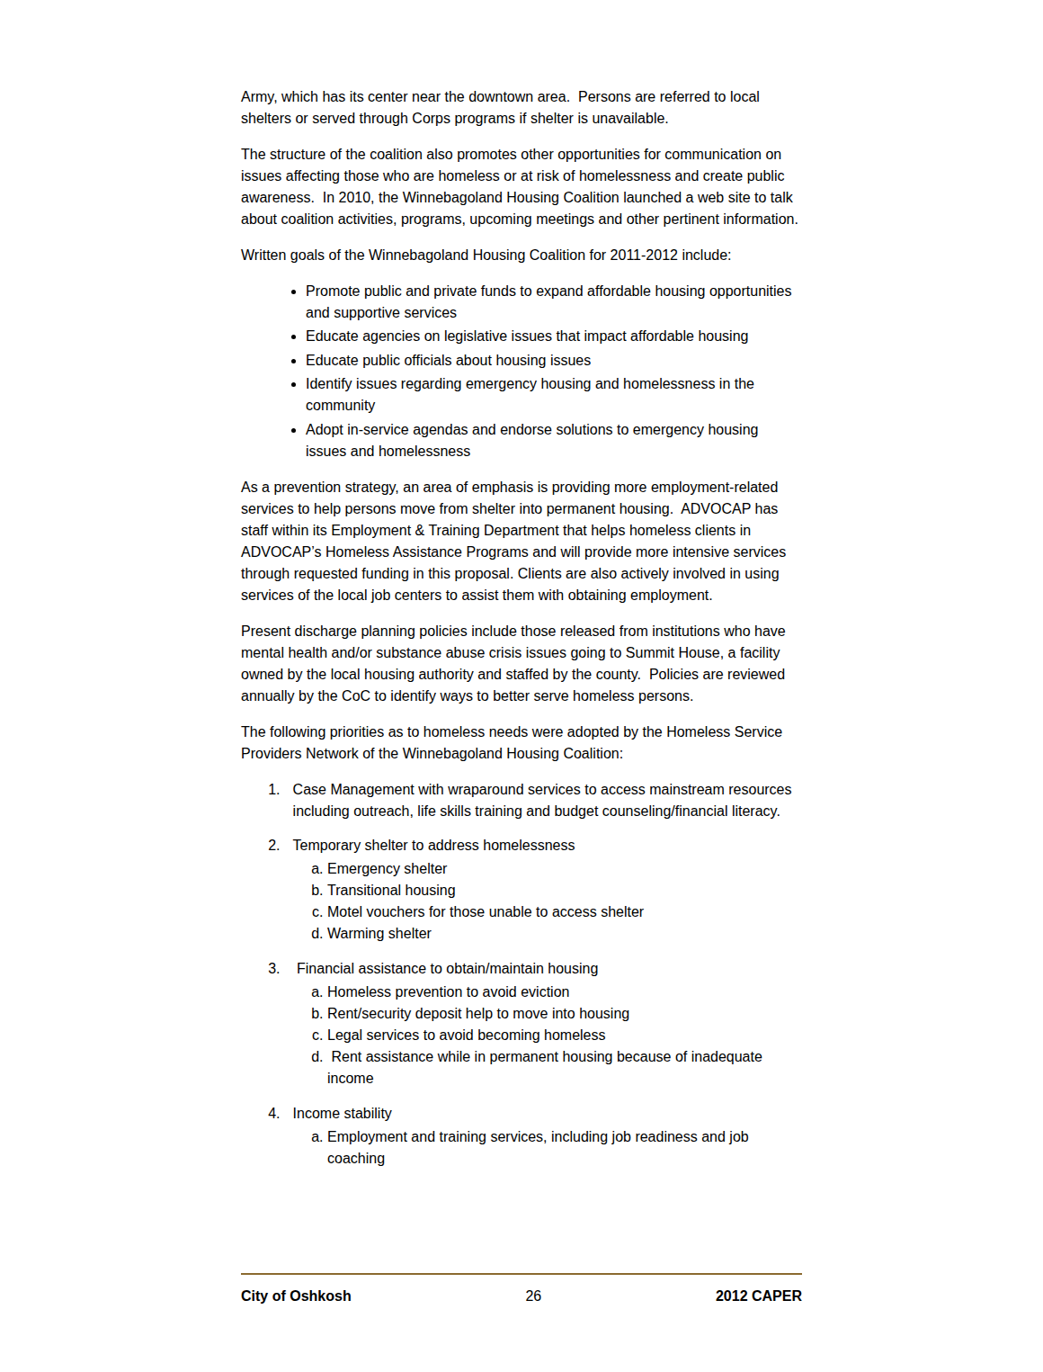Army, which has its center near the downtown area. Persons are referred to local shelters or served through Corps programs if shelter is unavailable.
The structure of the coalition also promotes other opportunities for communication on issues affecting those who are homeless or at risk of homelessness and create public awareness. In 2010, the Winnebagoland Housing Coalition launched a web site to talk about coalition activities, programs, upcoming meetings and other pertinent information.
Written goals of the Winnebagoland Housing Coalition for 2011-2012 include:
Promote public and private funds to expand affordable housing opportunities and supportive services
Educate agencies on legislative issues that impact affordable housing
Educate public officials about housing issues
Identify issues regarding emergency housing and homelessness in the community
Adopt in-service agendas and endorse solutions to emergency housing issues and homelessness
As a prevention strategy, an area of emphasis is providing more employment-related services to help persons move from shelter into permanent housing. ADVOCAP has staff within its Employment & Training Department that helps homeless clients in ADVOCAP’s Homeless Assistance Programs and will provide more intensive services through requested funding in this proposal. Clients are also actively involved in using services of the local job centers to assist them with obtaining employment.
Present discharge planning policies include those released from institutions who have mental health and/or substance abuse crisis issues going to Summit House, a facility owned by the local housing authority and staffed by the county. Policies are reviewed annually by the CoC to identify ways to better serve homeless persons.
The following priorities as to homeless needs were adopted by the Homeless Service Providers Network of the Winnebagoland Housing Coalition:
Case Management with wraparound services to access mainstream resources including outreach, life skills training and budget counseling/financial literacy.
Temporary shelter to address homelessness
Emergency shelter
Transitional housing
Motel vouchers for those unable to access shelter
Warming shelter
Financial assistance to obtain/maintain housing
Homeless prevention to avoid eviction
Rent/security deposit help to move into housing
Legal services to avoid becoming homeless
Rent assistance while in permanent housing because of inadequate income
Income stability
Employment and training services, including job readiness and job coaching
City of Oshkosh 26 2012 CAPER